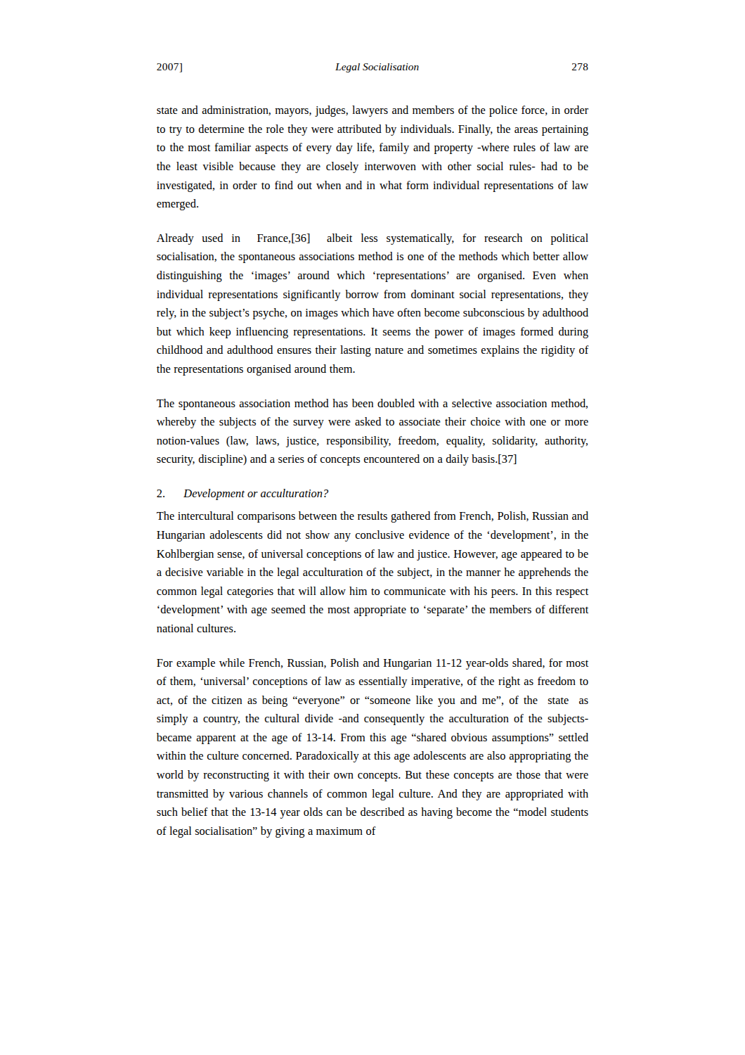2007] Legal Socialisation 278
state and administration, mayors, judges, lawyers and members of the police force, in order to try to determine the role they were attributed by individuals. Finally, the areas pertaining to the most familiar aspects of every day life, family and property -where rules of law are the least visible because they are closely interwoven with other social rules- had to be investigated, in order to find out when and in what form individual representations of law emerged.
Already used in France,[36] albeit less systematically, for research on political socialisation, the spontaneous associations method is one of the methods which better allow distinguishing the ‘images’ around which ‘representations’ are organised. Even when individual representations significantly borrow from dominant social representations, they rely, in the subject’s psyche, on images which have often become subconscious by adulthood but which keep influencing representations. It seems the power of images formed during childhood and adulthood ensures their lasting nature and sometimes explains the rigidity of the representations organised around them.
The spontaneous association method has been doubled with a selective association method, whereby the subjects of the survey were asked to associate their choice with one or more notion-values (law, laws, justice, responsibility, freedom, equality, solidarity, authority, security, discipline) and a series of concepts encountered on a daily basis.[37]
2. Development or acculturation?
The intercultural comparisons between the results gathered from French, Polish, Russian and Hungarian adolescents did not show any conclusive evidence of the ‘development’, in the Kohlbergian sense, of universal conceptions of law and justice. However, age appeared to be a decisive variable in the legal acculturation of the subject, in the manner he apprehends the common legal categories that will allow him to communicate with his peers. In this respect ‘development’ with age seemed the most appropriate to ‘separate’ the members of different national cultures.
For example while French, Russian, Polish and Hungarian 11-12 year-olds shared, for most of them, ‘universal’ conceptions of law as essentially imperative, of the right as freedom to act, of the citizen as being “everyone” or “someone like you and me”, of the state as simply a country, the cultural divide -and consequently the acculturation of the subjects- became apparent at the age of 13-14. From this age “shared obvious assumptions” settled within the culture concerned. Paradoxically at this age adolescents are also appropriating the world by reconstructing it with their own concepts. But these concepts are those that were transmitted by various channels of common legal culture. And they are appropriated with such belief that the 13-14 year olds can be described as having become the “model students of legal socialisation” by giving a maximum of